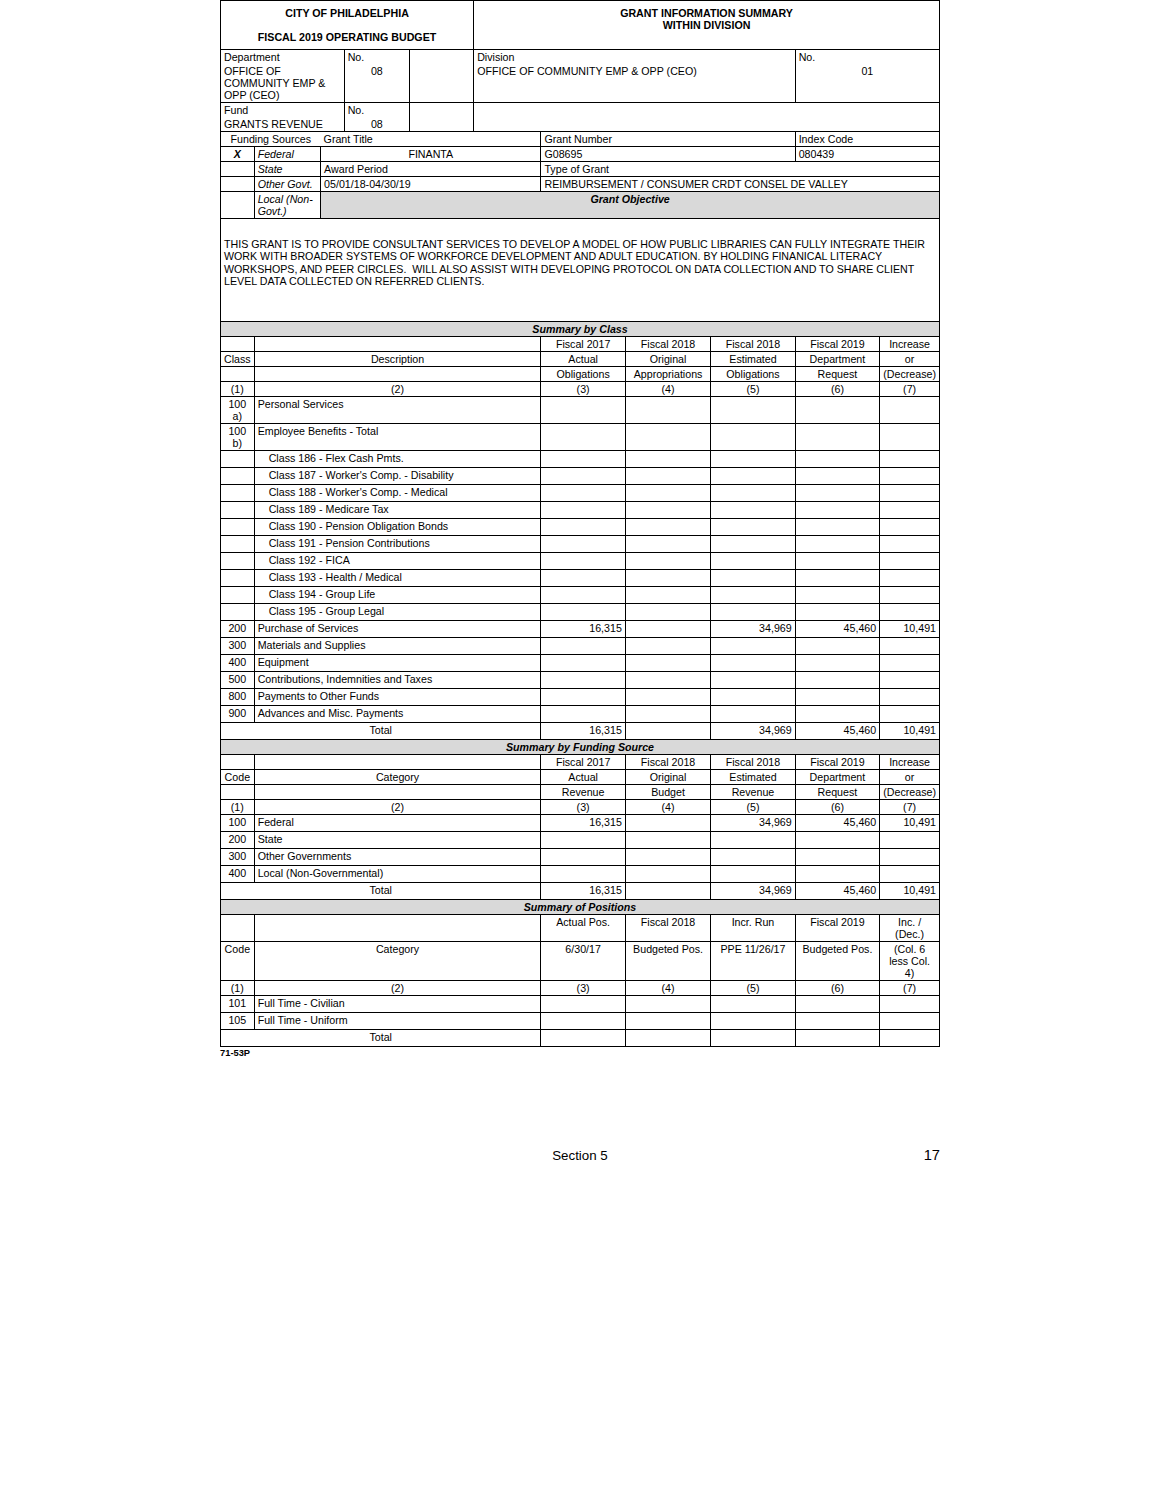| CITY OF PHILADELPHIA FISCAL 2019 OPERATING BUDGET | GRANT INFORMATION SUMMARY WITHIN DIVISION |
| Department | No. | | Division | No. |
| OFFICE OF COMMUNITY EMP & OPP (CEO) | 08 | | OFFICE OF COMMUNITY EMP & OPP (CEO) | 01 |
| Fund | No. | | |
| GRANTS REVENUE | 08 | | |
| Funding Sources | Grant Title | Grant Number | Index Code |
| X | Federal | FINANTA | G08695 | 080439 |
| | State | Award Period | Type of Grant |
| | Other Govt. | 05/01/18-04/30/19 | REIMBURSEMENT / CONSUMER CRDT CONSEL DE VALLEY |
| | Local (Non-Govt.) | Grant Objective |
| THIS GRANT IS TO PROVIDE CONSULTANT SERVICES TO DEVELOP A MODEL OF HOW PUBLIC LIBRARIES CAN FULLY INTEGRATE THEIR WORK WITH BROADER SYSTEMS OF WORKFORCE DEVELOPMENT AND ADULT EDUCATION. BY HOLDING FINANICAL LITERACY WORKSHOPS, AND PEER CIRCLES. WILL ALSO ASSIST WITH DEVELOPING PROTOCOL ON DATA COLLECTION AND TO SHARE CLIENT LEVEL DATA COLLECTED ON REFERRED CLIENTS. |
| Summary by Class |
| | | Fiscal 2017 | Fiscal 2018 | Fiscal 2018 | Fiscal 2019 | Increase |
| Class | Description | Actual | Original | Estimated | Department | or |
| | | Obligations | Appropriations | Obligations | Request | (Decrease) |
| (1) | (2) | (3) | (4) | (5) | (6) | (7) |
| 100 a) | Personal Services | | | | | |
| 100 b) | Employee Benefits - Total | | | | | |
| | Class 186 - Flex Cash Pmts. | | | | | |
| | Class 187 - Worker's Comp. - Disability | | | | | |
| | Class 188 - Worker's Comp. - Medical | | | | | |
| | Class 189 - Medicare Tax | | | | | |
| | Class 190 - Pension Obligation Bonds | | | | | |
| | Class 191 - Pension Contributions | | | | | |
| | Class 192 - FICA | | | | | |
| | Class 193 - Health / Medical | | | | | |
| | Class 194 - Group Life | | | | | |
| | Class 195 - Group Legal | | | | | |
| 200 | Purchase of Services | 16,315 | | 34,969 | 45,460 | 10,491 |
| 300 | Materials and Supplies | | | | | |
| 400 | Equipment | | | | | |
| 500 | Contributions, Indemnities and Taxes | | | | | |
| 800 | Payments to Other Funds | | | | | |
| 900 | Advances and Misc. Payments | | | | | |
| Total | 16,315 | | 34,969 | 45,460 | 10,491 |
| Summary by Funding Source |
| | | Fiscal 2017 | Fiscal 2018 | Fiscal 2018 | Fiscal 2019 | Increase |
| Code | Category | Actual | Original | Estimated | Department | or |
| | | Revenue | Budget | Revenue | Request | (Decrease) |
| (1) | (2) | (3) | (4) | (5) | (6) | (7) |
| 100 | Federal | 16,315 | | 34,969 | 45,460 | 10,491 |
| 200 | State | | | | | |
| 300 | Other Governments | | | | | |
| 400 | Local (Non-Governmental) | | | | | |
| Total | 16,315 | | 34,969 | 45,460 | 10,491 |
| Summary of Positions |
| | | Actual Pos. | Fiscal 2018 | Incr. Run | Fiscal 2019 | Inc. / (Dec.) |
| Code | Category | 6/30/17 | Budgeted Pos. | PPE 11/26/17 | Budgeted Pos. | (Col. 6 less Col. 4) |
| (1) | (2) | (3) | (4) | (5) | (6) | (7) |
| 101 | Full Time - Civilian | | | | | |
| 105 | Full Time - Uniform | | | | | |
| Total | | | | | |
71-53P
Section 5 17